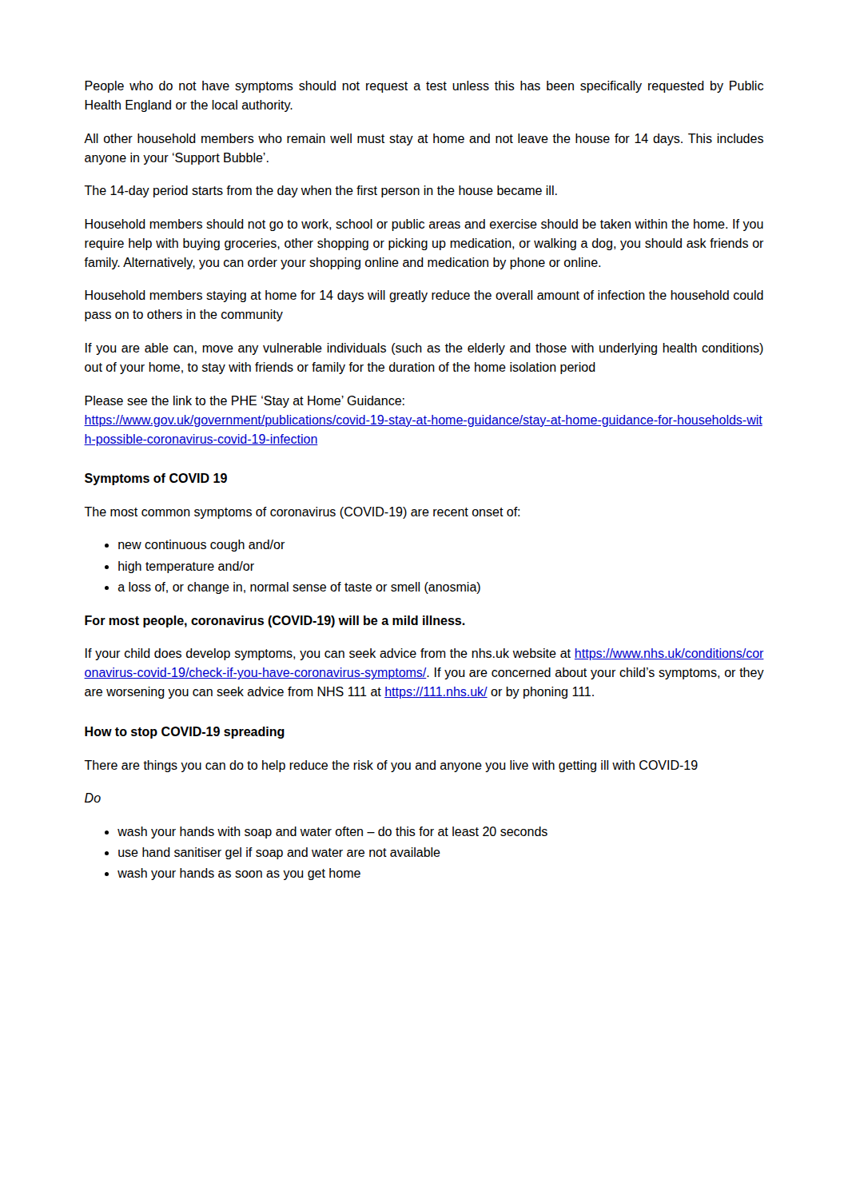People who do not have symptoms should not request a test unless this has been specifically requested by Public Health England or the local authority.
All other household members who remain well must stay at home and not leave the house for 14 days. This includes anyone in your ‘Support Bubble’.
The 14-day period starts from the day when the first person in the house became ill.
Household members should not go to work, school or public areas and exercise should be taken within the home. If you require help with buying groceries, other shopping or picking up medication, or walking a dog, you should ask friends or family. Alternatively, you can order your shopping online and medication by phone or online.
Household members staying at home for 14 days will greatly reduce the overall amount of infection the household could pass on to others in the community
If you are able can, move any vulnerable individuals (such as the elderly and those with underlying health conditions) out of your home, to stay with friends or family for the duration of the home isolation period
Please see the link to the PHE ‘Stay at Home’ Guidance:
https://www.gov.uk/government/publications/covid-19-stay-at-home-guidance/stay-at-home-guidance-for-households-with-possible-coronavirus-covid-19-infection
Symptoms of COVID 19
The most common symptoms of coronavirus (COVID-19) are recent onset of:
new continuous cough and/or
high temperature and/or
a loss of, or change in, normal sense of taste or smell (anosmia)
For most people, coronavirus (COVID-19) will be a mild illness.
If your child does develop symptoms, you can seek advice from the nhs.uk website at https://www.nhs.uk/conditions/coronavirus-covid-19/check-if-you-have-coronavirus-symptoms/. If you are concerned about your child’s symptoms, or they are worsening you can seek advice from NHS 111 at https://111.nhs.uk/ or by phoning 111.
How to stop COVID-19 spreading
There are things you can do to help reduce the risk of you and anyone you live with getting ill with COVID-19
Do
wash your hands with soap and water often – do this for at least 20 seconds
use hand sanitiser gel if soap and water are not available
wash your hands as soon as you get home